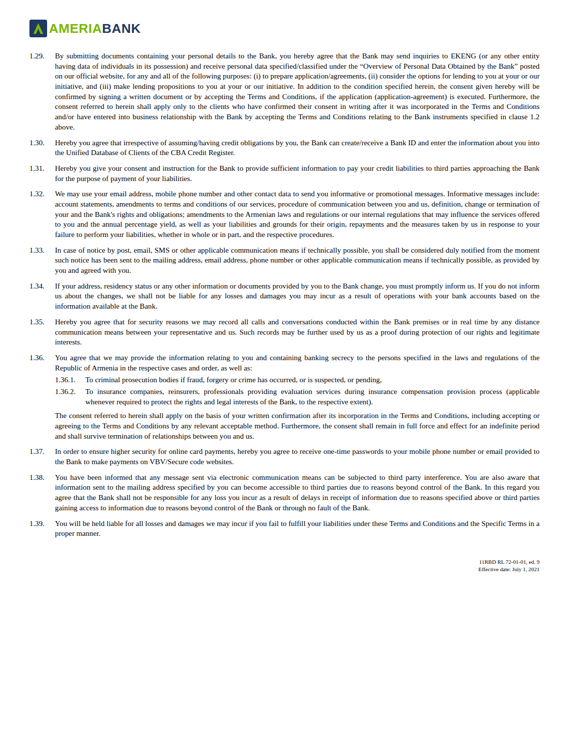AMERIABANK
1.29. By submitting documents containing your personal details to the Bank, you hereby agree that the Bank may send inquiries to EKENG (or any other entity having data of individuals in its possession) and receive personal data specified/classified under the “Overview of Personal Data Obtained by the Bank” posted on our official website, for any and all of the following purposes: (i) to prepare application/agreements, (ii) consider the options for lending to you at your or our initiative, and (iii) make lending propositions to you at your or our initiative. In addition to the condition specified herein, the consent given hereby will be confirmed by signing a written document or by accepting the Terms and Conditions, if the application (application-agreement) is executed. Furthermore, the consent referred to herein shall apply only to the clients who have confirmed their consent in writing after it was incorporated in the Terms and Conditions and/or have entered into business relationship with the Bank by accepting the Terms and Conditions relating to the Bank instruments specified in clause 1.2 above.
1.30. Hereby you agree that irrespective of assuming/having credit obligations by you, the Bank can create/receive a Bank ID and enter the information about you into the Unified Database of Clients of the CBA Credit Register.
1.31. Hereby you give your consent and instruction for the Bank to provide sufficient information to pay your credit liabilities to third parties approaching the Bank for the purpose of payment of your liabilities.
1.32. We may use your email address, mobile phone number and other contact data to send you informative or promotional messages. Informative messages include: account statements, amendments to terms and conditions of our services, procedure of communication between you and us, definition, change or termination of your and the Bank's rights and obligations; amendments to the Armenian laws and regulations or our internal regulations that may influence the services offered to you and the annual percentage yield, as well as your liabilities and grounds for their origin, repayments and the measures taken by us in response to your failure to perform your liabilities, whether in whole or in part, and the respective procedures.
1.33. In case of notice by post, email, SMS or other applicable communication means if technically possible, you shall be considered duly notified from the moment such notice has been sent to the mailing address, email address, phone number or other applicable communication means if technically possible, as provided by you and agreed with you.
1.34. If your address, residency status or any other information or documents provided by you to the Bank change, you must promptly inform us. If you do not inform us about the changes, we shall not be liable for any losses and damages you may incur as a result of operations with your bank accounts based on the information available at the Bank.
1.35. Hereby you agree that for security reasons we may record all calls and conversations conducted within the Bank premises or in real time by any distance communication means between your representative and us. Such records may be further used by us as a proof during protection of our rights and legitimate interests.
1.36. You agree that we may provide the information relating to you and containing banking secrecy to the persons specified in the laws and regulations of the Republic of Armenia in the respective cases and order, as well as:
1.36.1. To criminal prosecution bodies if fraud, forgery or crime has occurred, or is suspected, or pending,
1.36.2. To insurance companies, reinsurers, professionals providing evaluation services during insurance compensation provision process (applicable whenever required to protect the rights and legal interests of the Bank, to the respective extent).
The consent referred to herein shall apply on the basis of your written confirmation after its incorporation in the Terms and Conditions, including accepting or agreeing to the Terms and Conditions by any relevant acceptable method. Furthermore, the consent shall remain in full force and effect for an indefinite period and shall survive termination of relationships between you and us.
1.37. In order to ensure higher security for online card payments, hereby you agree to receive one-time passwords to your mobile phone number or email provided to the Bank to make payments on VBV/Secure code websites.
1.38. You have been informed that any message sent via electronic communication means can be subjected to third party interference. You are also aware that information sent to the mailing address specified by you can become accessible to third parties due to reasons beyond control of the Bank. In this regard you agree that the Bank shall not be responsible for any loss you incur as a result of delays in receipt of information due to reasons specified above or third parties gaining access to information due to reasons beyond control of the Bank or through no fault of the Bank.
1.39. You will be held liable for all losses and damages we may incur if you fail to fulfill your liabilities under these Terms and Conditions and the Specific Terms in a proper manner.
11RBD RL 72-01-01, ed. 9
Effective date: July 1, 2021